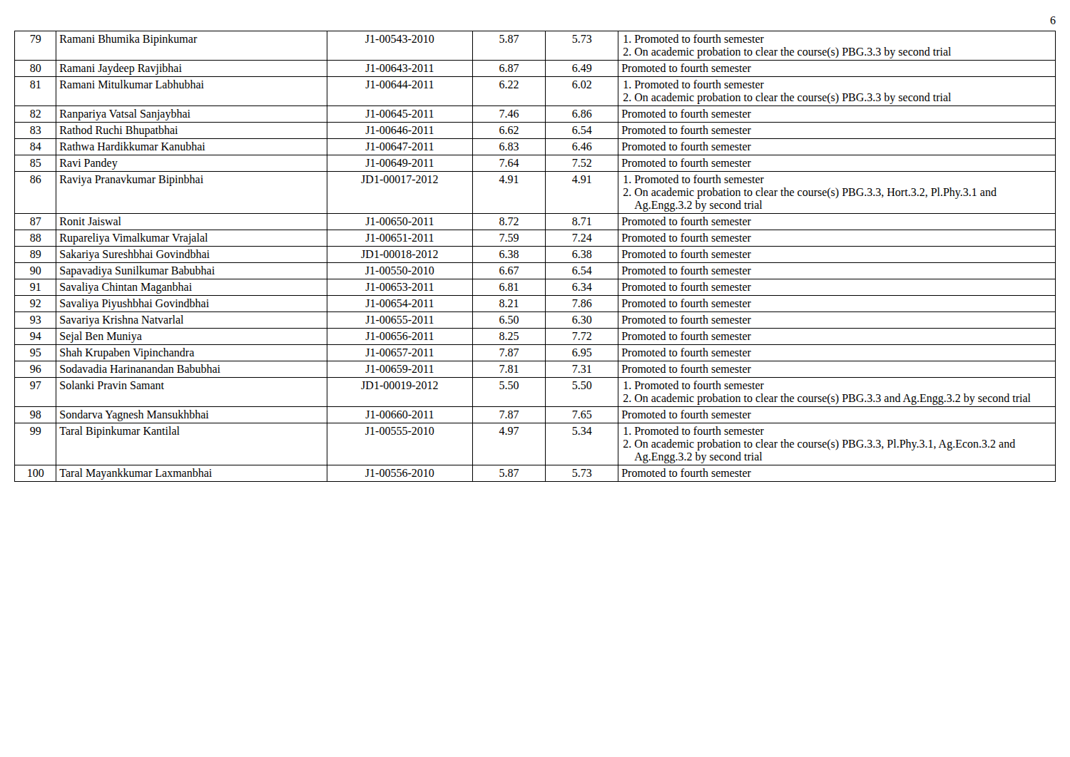6
| 79 | Ramani Bhumika Bipinkumar | J1-00543-2010 | 5.87 | 5.73 | Promoted to fourth semester On academic probation to clear the course(s) PBG.3.3 by second trial |
| 80 | Ramani Jaydeep Ravjibhai | J1-00643-2011 | 6.87 | 6.49 | Promoted to fourth semester |
| 81 | Ramani Mitulkumar Labhubhai | J1-00644-2011 | 6.22 | 6.02 | Promoted to fourth semester On academic probation to clear the course(s) PBG.3.3 by second trial |
| 82 | Ranpariya Vatsal Sanjaybhai | J1-00645-2011 | 7.46 | 6.86 | Promoted to fourth semester |
| 83 | Rathod Ruchi Bhupatbhai | J1-00646-2011 | 6.62 | 6.54 | Promoted to fourth semester |
| 84 | Rathwa Hardikkumar Kanubhai | J1-00647-2011 | 6.83 | 6.46 | Promoted to fourth semester |
| 85 | Ravi Pandey | J1-00649-2011 | 7.64 | 7.52 | Promoted to fourth semester |
| 86 | Raviya Pranavkumar Bipinbhai | JD1-00017-2012 | 4.91 | 4.91 | Promoted to fourth semester On academic probation to clear the course(s) PBG.3.3, Hort.3.2, Pl.Phy.3.1 and Ag.Engg.3.2 by second trial |
| 87 | Ronit Jaiswal | J1-00650-2011 | 8.72 | 8.71 | Promoted to fourth semester |
| 88 | Rupareliya Vimalkumar Vrajalal | J1-00651-2011 | 7.59 | 7.24 | Promoted to fourth semester |
| 89 | Sakariya Sureshbhai Govindbhai | JD1-00018-2012 | 6.38 | 6.38 | Promoted to fourth semester |
| 90 | Sapavadiya Sunilkumar Babubhai | J1-00550-2010 | 6.67 | 6.54 | Promoted to fourth semester |
| 91 | Savaliya Chintan Maganbhai | J1-00653-2011 | 6.81 | 6.34 | Promoted to fourth semester |
| 92 | Savaliya Piyushbhai Govindbhai | J1-00654-2011 | 8.21 | 7.86 | Promoted to fourth semester |
| 93 | Savariya Krishna Natvarlal | J1-00655-2011 | 6.50 | 6.30 | Promoted to fourth semester |
| 94 | Sejal Ben Muniya | J1-00656-2011 | 8.25 | 7.72 | Promoted to fourth semester |
| 95 | Shah Krupaben Vipinchandra | J1-00657-2011 | 7.87 | 6.95 | Promoted to fourth semester |
| 96 | Sodavadia Harinanandan Babubhai | J1-00659-2011 | 7.81 | 7.31 | Promoted to fourth semester |
| 97 | Solanki Pravin Samant | JD1-00019-2012 | 5.50 | 5.50 | Promoted to fourth semester On academic probation to clear the course(s) PBG.3.3 and Ag.Engg.3.2 by second trial |
| 98 | Sondarva Yagnesh Mansukhbhai | J1-00660-2011 | 7.87 | 7.65 | Promoted to fourth semester |
| 99 | Taral Bipinkumar Kantilal | J1-00555-2010 | 4.97 | 5.34 | Promoted to fourth semester On academic probation to clear the course(s) PBG.3.3, Pl.Phy.3.1, Ag.Econ.3.2 and Ag.Engg.3.2 by second trial |
| 100 | Taral Mayankkumar Laxmanbhai | J1-00556-2010 | 5.87 | 5.73 | Promoted to fourth semester |